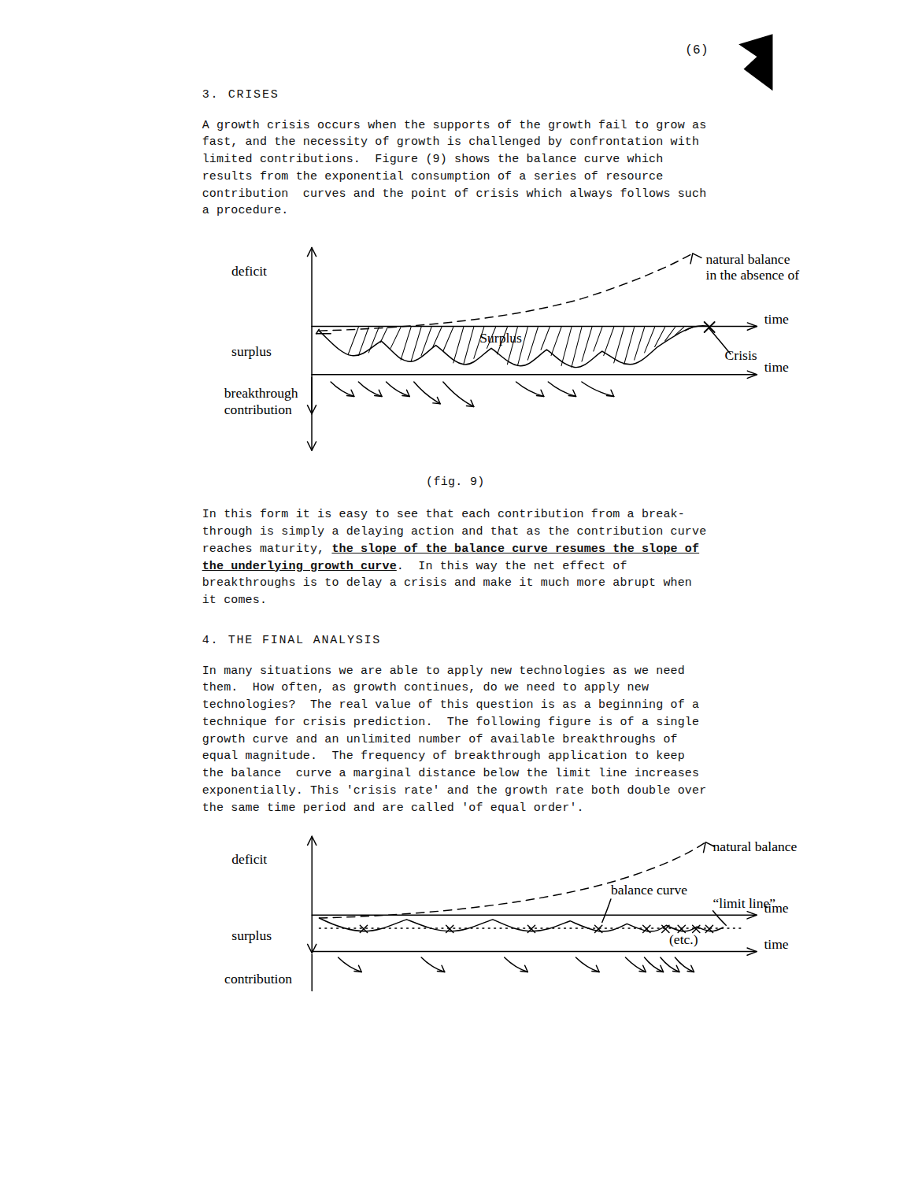(6)
3. CRISES
A growth crisis occurs when the supports of the growth fail to grow as fast, and the necessity of growth is challenged by confrontation with limited contributions. Figure (9) shows the balance curve which results from the exponential consumption of a series of resource contribution curves and the point of crisis which always follows such a procedure.
deficit surplus breakthrough contribution time time Surplus Crisis natural balance in the absence of breakthroughs
(fig. 9)
In this form it is easy to see that each contribution from a break- through is simply a delaying action and that as the contribution curve reaches maturity, the slope of the balance curve resumes the slope of the underlying growth curve. In this way the net effect of breakthroughs is to delay a crisis and make it much more abrupt when it comes.
4. THE FINAL ANALYSIS
In many situations we are able to apply new technologies as we need them. How often, as growth continues, do we need to apply new technologies? The real value of this question is as a beginning of a technique for crisis prediction. The following figure is of a single growth curve and an unlimited number of available breakthroughs of equal magnitude. The frequency of breakthrough application to keep the balance curve a marginal distance below the limit line increases exponentially. This 'crisis rate' and the growth rate both double over the same time period and are called 'of equal order'.
deficit surplus contribution time time natural balance balance curve “limit line” (etc.)